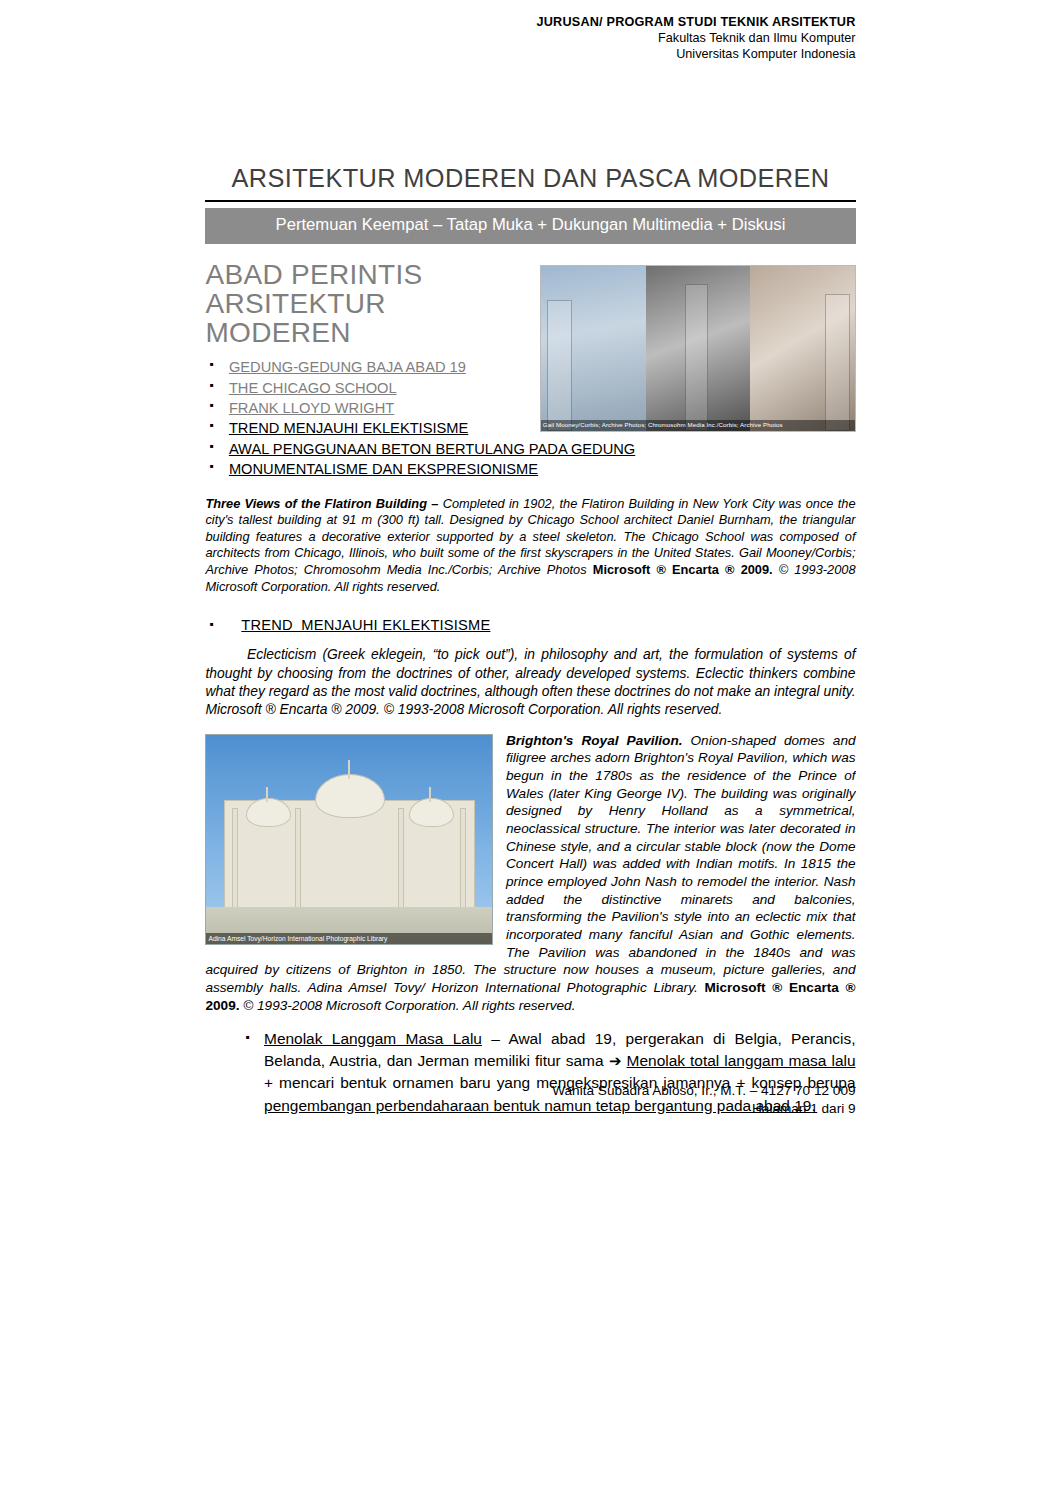JURUSAN/ PROGRAM STUDI TEKNIK ARSITEKTUR
Fakultas Teknik dan Ilmu Komputer
Universitas Komputer Indonesia
ARSITEKTUR MODEREN DAN PASCA MODEREN
Pertemuan Keempat – Tatap Muka + Dukungan Multimedia + Diskusi
Gail Mooney/Corbis; Archive Photos; Chromosohm Media Inc./Corbis; Archive Photos
ABAD PERINTISARSITEKTUR MODEREN
GEDUNG-GEDUNG BAJA ABAD 19
THE CHICAGO SCHOOL
FRANK LLOYD WRIGHT
TREND MENJAUHI EKLEKTISISME
AWAL PENGGUNAAN BETON BERTULANG PADA GEDUNG
MONUMENTALISME DAN EKSPRESIONISME
Three Views of the Flatiron Building – Completed in 1902, the Flatiron Building in New York City was once the city's tallest building at 91 m (300 ft) tall. Designed by Chicago School architect Daniel Burnham, the triangular building features a decorative exterior supported by a steel skeleton. The Chicago School was composed of architects from Chicago, Illinois, who built some of the first skyscrapers in the United States. Gail Mooney/Corbis; Archive Photos; Chromosohm Media Inc./Corbis; Archive Photos Microsoft ® Encarta ® 2009. © 1993-2008 Microsoft Corporation. All rights reserved.
TREND MENJAUHI EKLEKTISISME
Eclecticism (Greek eklegein, “to pick out”), in philosophy and art, the formulation of systems of thought by choosing from the doctrines of other, already developed systems. Eclectic thinkers combine what they regard as the most valid doctrines, although often these doctrines do not make an integral unity. Microsoft ® Encarta ® 2009. © 1993-2008 Microsoft Corporation. All rights reserved.
Adina Amsel Tovy/Horizon International Photographic Library
Brighton's Royal Pavilion. Onion-shaped domes and filigree arches adorn Brighton's Royal Pavilion, which was begun in the 1780s as the residence of the Prince of Wales (later King George IV). The building was originally designed by Henry Holland as a symmetrical, neoclassical structure. The interior was later decorated in Chinese style, and a circular stable block (now the Dome Concert Hall) was added with Indian motifs. In 1815 the prince employed John Nash to remodel the interior. Nash added the distinctive minarets and balconies, transforming the Pavilion's style into an eclectic mix that incorporated many fanciful Asian and Gothic elements. The Pavilion was abandoned in the 1840s and was acquired by citizens of Brighton in 1850. The structure now houses a museum, picture galleries, and assembly halls. Adina Amsel Tovy/ Horizon International Photographic Library. Microsoft ® Encarta ® 2009. © 1993-2008 Microsoft Corporation. All rights reserved.
Menolak Langgam Masa Lalu – Awal abad 19, pergerakan di Belgia, Perancis, Belanda, Austria, dan Jerman memiliki fitur sama ➔ Menolak total langgam masa lalu + mencari bentuk ornamen baru yang mengekspresikan jamannya + konsep berupa pengembangan perbendaharaan bentuk namun tetap bergantung pada abad 19.
Wanita Subadra Abioso, Ir., M.T. – 4127 70 12 009
Halaman 1 dari 9